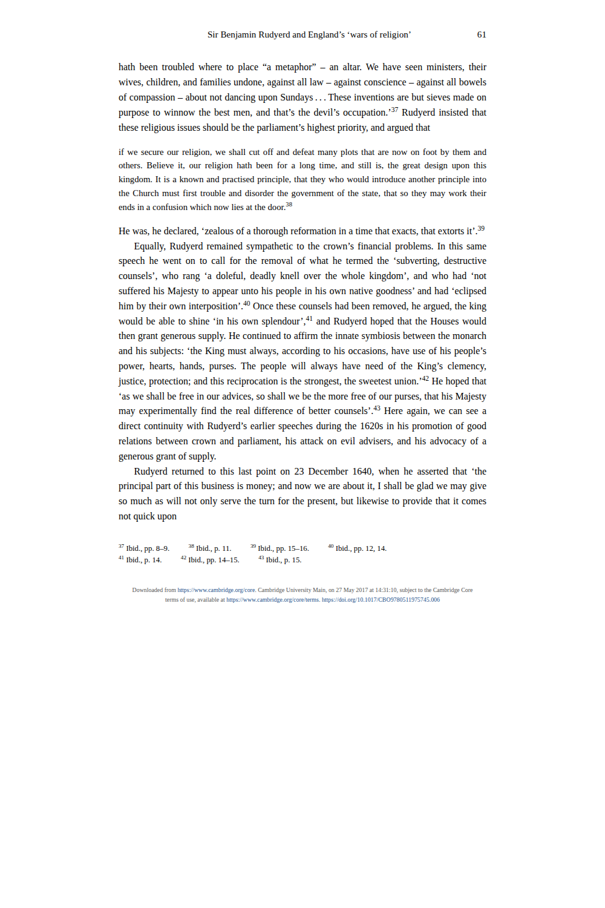Sir Benjamin Rudyerd and England’s ‘wars of religion’ 61
hath been troubled where to place “a metaphor” – an altar. We have seen ministers, their wives, children, and families undone, against all law – against conscience – against all bowels of compassion – about not dancing upon Sundays . . . These inventions are but sieves made on purpose to winnow the best men, and that’s the devil’s occupation.’37 Rudyerd insisted that these religious issues should be the parliament’s highest priority, and argued that
if we secure our religion, we shall cut off and defeat many plots that are now on foot by them and others. Believe it, our religion hath been for a long time, and still is, the great design upon this kingdom. It is a known and practised principle, that they who would introduce another principle into the Church must first trouble and disorder the government of the state, that so they may work their ends in a confusion which now lies at the door.38
He was, he declared, ‘zealous of a thorough reformation in a time that exacts, that extorts it’.39
Equally, Rudyerd remained sympathetic to the crown’s financial problems. In this same speech he went on to call for the removal of what he termed the ‘subverting, destructive counsels’, who rang ‘a doleful, deadly knell over the whole kingdom’, and who had ‘not suffered his Majesty to appear unto his people in his own native goodness’ and had ‘eclipsed him by their own interposition’.40 Once these counsels had been removed, he argued, the king would be able to shine ‘in his own splendour’,41 and Rudyerd hoped that the Houses would then grant generous supply. He continued to affirm the innate symbiosis between the monarch and his subjects: ‘the King must always, according to his occasions, have use of his people’s power, hearts, hands, purses. The people will always have need of the King’s clemency, justice, protection; and this reciprocation is the strongest, the sweetest union.’42 He hoped that ‘as we shall be free in our advices, so shall we be the more free of our purses, that his Majesty may experimentally find the real difference of better counsels’.43 Here again, we can see a direct continuity with Rudyerd’s earlier speeches during the 1620s in his promotion of good relations between crown and parliament, his attack on evil advisers, and his advocacy of a generous grant of supply.
Rudyerd returned to this last point on 23 December 1640, when he asserted that ‘the principal part of this business is money; and now we are about it, I shall be glad we may give so much as will not only serve the turn for the present, but likewise to provide that it comes not quick upon
37 Ibid., pp. 8–9. 38 Ibid., p. 11. 39 Ibid., pp. 15–16. 40 Ibid., pp. 12, 14.
41 Ibid., p. 14. 42 Ibid., pp. 14–15. 43 Ibid., p. 15.
Downloaded from https://www.cambridge.org/core. Cambridge University Main, on 27 May 2017 at 14:31:10, subject to the Cambridge Core
terms of use, available at https://www.cambridge.org/core/terms. https://doi.org/10.1017/CBO9780511975745.006